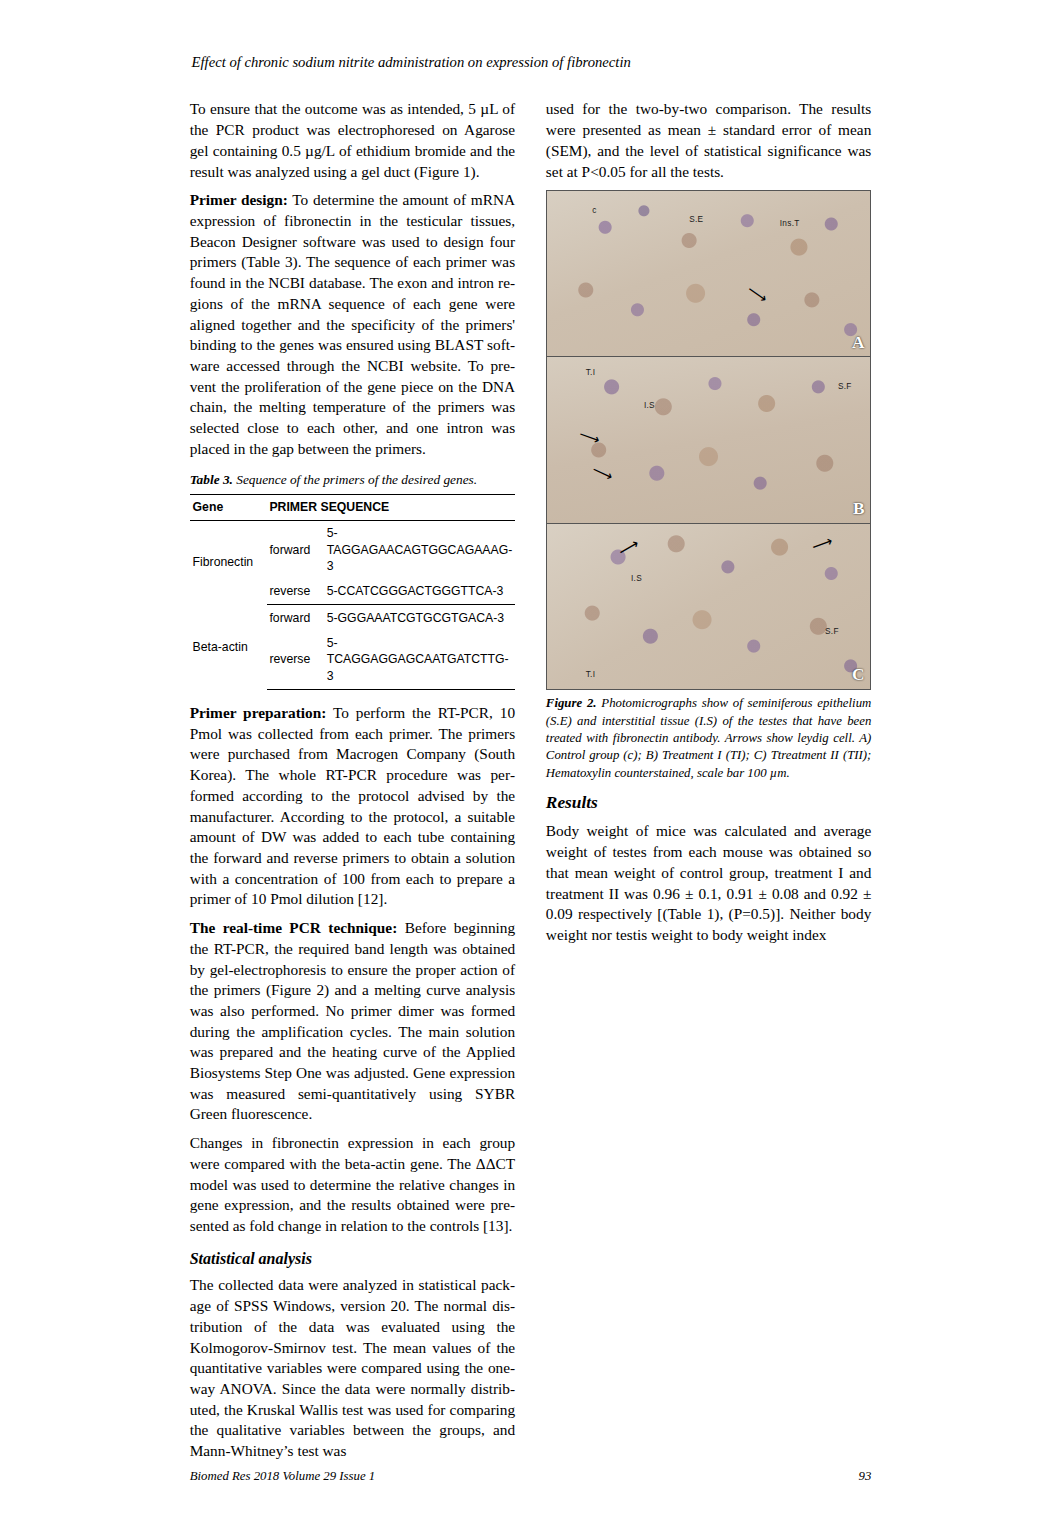Effect of chronic sodium nitrite administration on expression of fibronectin
To ensure that the outcome was as intended, 5 µL of the PCR product was electrophoresed on Agarose gel containing 0.5 µg/L of ethidium bromide and the result was analyzed using a gel duct (Figure 1).
Primer design: To determine the amount of mRNA expression of fibronectin in the testicular tissues, Beacon Designer software was used to design four primers (Table 3). The sequence of each primer was found in the NCBI database. The exon and intron regions of the mRNA sequence of each gene were aligned together and the specificity of the primers' binding to the genes was ensured using BLAST software accessed through the NCBI website. To prevent the proliferation of the gene piece on the DNA chain, the melting temperature of the primers was selected close to each other, and one intron was placed in the gap between the primers.
Table 3. Sequence of the primers of the desired genes.
| Gene | PRIMER SEQUENCE |
| --- | --- |
| Fibronectin | forward | 5-TAGGAGAACAGTGGCAGAAAG-3 |
| reverse | 5-CCATCGGGACTGGGTTCA-3 |
| Beta-actin | forward | 5-GGGAAATCGTGCGTGACA-3 |
| reverse | 5-TCAGGAGGAGCAATGATCTTG-3 |
Primer preparation: To perform the RT-PCR, 10 Pmol was collected from each primer. The primers were purchased from Macrogen Company (South Korea). The whole RT-PCR procedure was performed according to the protocol advised by the manufacturer. According to the protocol, a suitable amount of DW was added to each tube containing the forward and reverse primers to obtain a solution with a concentration of 100 from each to prepare a primer of 10 Pmol dilution [12].
The real-time PCR technique: Before beginning the RT-PCR, the required band length was obtained by gel-electrophoresis to ensure the proper action of the primers (Figure 2) and a melting curve analysis was also performed. No primer dimer was formed during the amplification cycles. The main solution was prepared and the heating curve of the Applied Biosystems Step One was adjusted. Gene expression was measured semi-quantitatively using SYBR Green fluorescence.
Changes in fibronectin expression in each group were compared with the beta-actin gene. The ΔΔCT model was used to determine the relative changes in gene expression, and the results obtained were presented as fold change in relation to the controls [13].
Statistical analysis
The collected data were analyzed in statistical package of SPSS Windows, version 20. The normal distribution of the data was evaluated using the Kolmogorov-Smirnov test. The mean values of the quantitative variables were compared using the one-way ANOVA. Since the data were normally distributed, the Kruskal Wallis test was used for comparing the qualitative variables between the groups, and Mann-Whitney’s test was
used for the two-by-two comparison. The results were presented as mean ± standard error of mean (SEM), and the level of statistical significance was set at P<0.05 for all the tests.
c S.E Ins.T ⟶ A
T.I S.F I.S ⟶ ⟶ B
I.S S.F T.I ⟶ ⟶ C
Figure 2. Photomicrographs show of seminiferous epithelium (S.E) and interstitial tissue (I.S) of the testes that have been treated with fibronectin antibody. Arrows show leydig cell. A) Control group (c); B) Treatment I (TI); C) Ttreatment II (TII); Hematoxylin counterstained, scale bar 100 µm.
Results
Body weight of mice was calculated and average weight of testes from each mouse was obtained so that mean weight of control group, treatment I and treatment II was 0.96 ± 0.1, 0.91 ± 0.08 and 0.92 ± 0.09 respectively [(Table 1), (P=0.5)]. Neither body weight nor testis weight to body weight index
Biomed Res 2018 Volume 29 Issue 1
93